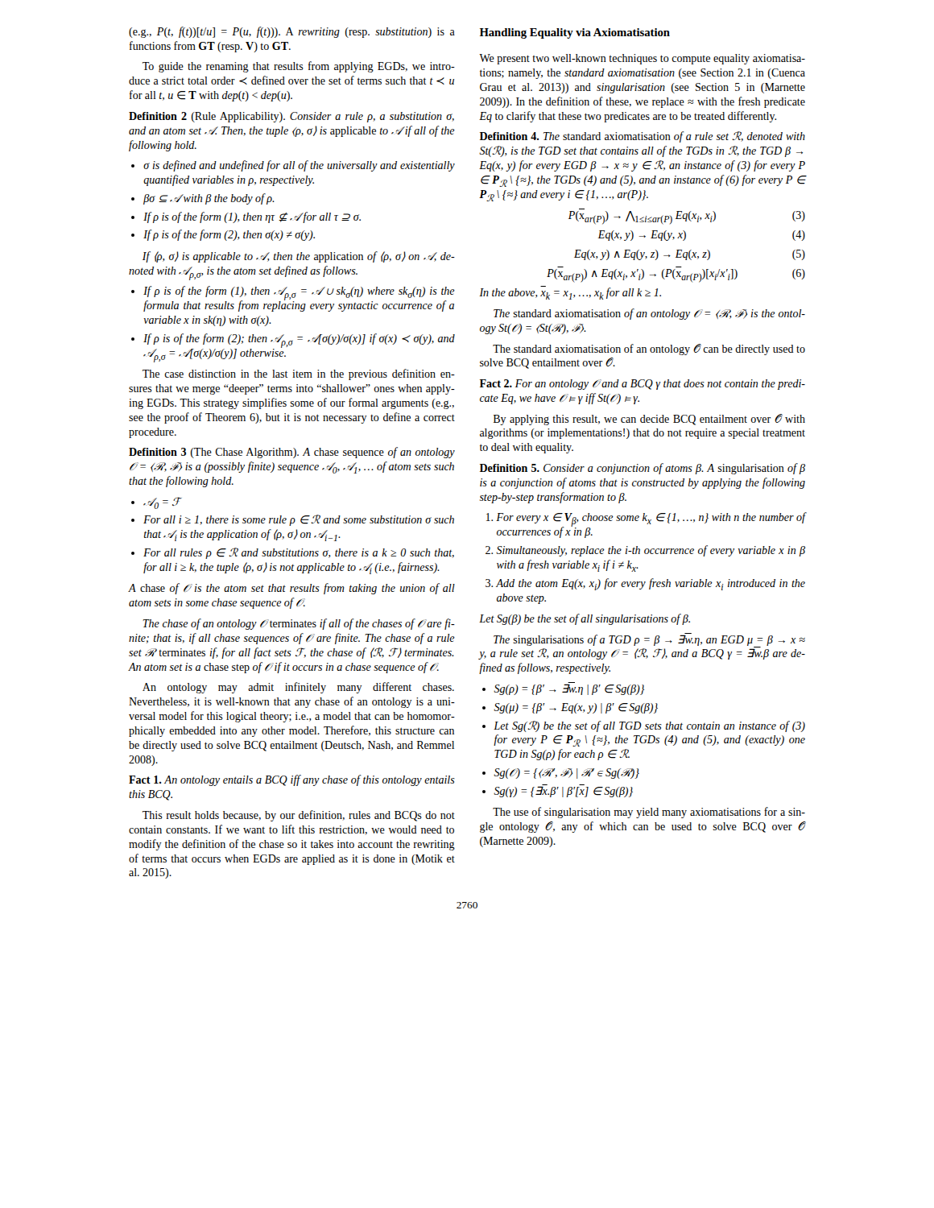(e.g., P(t, f(t))[t/u] = P(u, f(t))). A rewriting (resp. substitution) is a functions from GT (resp. V) to GT.
To guide the renaming that results from applying EGDs, we introduce a strict total order ≺ defined over the set of terms such that t ≺ u for all t, u ∈ T with dep(t) < dep(u).
Definition 2 (Rule Applicability). Consider a rule ρ, a substitution σ, and an atom set 𝒜. Then, the tuple ⟨ρ, σ⟩ is applicable to 𝒜 if all of the following hold.
σ is defined and undefined for all of the universally and existentially quantified variables in ρ, respectively.
βσ ⊆ 𝒜 with β the body of ρ.
If ρ is of the form (1), then ητ ⊈ 𝒜 for all τ ⊇ σ.
If ρ is of the form (2), then σ(x) ≠ σ(y).
If ⟨ρ, σ⟩ is applicable to 𝒜, then the application of ⟨ρ, σ⟩ on 𝒜, denoted with 𝒜ρ,σ, is the atom set defined as follows.
If ρ is of the form (1), then 𝒜ρ,σ = 𝒜 ∪ skσ(η) where skσ(η) is the formula that results from replacing every syntactic occurrence of a variable x in sk(η) with σ(x).
If ρ is of the form (2); then 𝒜ρ,σ = 𝒜[σ(y)/σ(x)] if σ(x) ≺ σ(y), and 𝒜ρ,σ = 𝒜[σ(x)/σ(y)] otherwise.
The case distinction in the last item in the previous definition ensures that we merge “deeper” terms into “shallower” ones when applying EGDs. This strategy simplifies some of our formal arguments (e.g., see the proof of Theorem 6), but it is not necessary to define a correct procedure.
Definition 3 (The Chase Algorithm). A chase sequence of an ontology 𝒪 = ⟨ℛ, ℱ⟩ is a (possibly finite) sequence 𝒜0, 𝒜1, … of atom sets such that the following hold.
𝒜0 = ℱ
For all i ≥ 1, there is some rule ρ ∈ ℛ and some substitution σ such that 𝒜i is the application of ⟨ρ, σ⟩ on 𝒜i−1.
For all rules ρ ∈ ℛ and substitutions σ, there is a k ≥ 0 such that, for all i ≥ k, the tuple ⟨ρ, σ⟩ is not applicable to 𝒜i (i.e., fairness).
A chase of 𝒪 is the atom set that results from taking the union of all atom sets in some chase sequence of 𝒪.
The chase of an ontology 𝒪 terminates if all of the chases of 𝒪 are finite; that is, if all chase sequences of 𝒪 are finite. The chase of a rule set ℛ terminates if, for all fact sets ℱ, the chase of ⟨ℛ, ℱ⟩ terminates. An atom set is a chase step of 𝒪 if it occurs in a chase sequence of 𝒪.
An ontology may admit infinitely many different chases. Nevertheless, it is well-known that any chase of an ontology is a universal model for this logical theory; i.e., a model that can be homomorphically embedded into any other model. Therefore, this structure can be directly used to solve BCQ entailment (Deutsch, Nash, and Remmel 2008).
Fact 1. An ontology entails a BCQ iff any chase of this ontology entails this BCQ.
This result holds because, by our definition, rules and BCQs do not contain constants. If we want to lift this restriction, we would need to modify the definition of the chase so it takes into account the rewriting of terms that occurs when EGDs are applied as it is done in (Motik et al. 2015).
Handling Equality via Axiomatisation
We present two well-known techniques to compute equality axiomatisations; namely, the standard axiomatisation (see Section 2.1 in (Cuenca Grau et al. 2013)) and singularisation (see Section 5 in (Marnette 2009)). In the definition of these, we replace ≈ with the fresh predicate Eq to clarify that these two predicates are to be treated differently.
Definition 4. The standard axiomatisation of a rule set ℛ, denoted with St(ℛ), is the TGD set that contains all of the TGDs in ℛ, the TGD β → Eq(x, y) for every EGD β → x ≈ y ∈ ℛ, an instance of (3) for every P ∈ Pℛ \ {≈}, the TGDs (4) and (5), and an instance of (6) for every P ∈ Pℛ \ {≈} and every i ∈ {1, …, ar(P)}.
P(xar(P)) → ⋀1≤i≤ar(P) Eq(xi, xi) (3)
Eq(x, y) → Eq(y, x) (4)
Eq(x, y) ∧ Eq(y, z) → Eq(x, z) (5)
P(xar(P)) ∧ Eq(xi, x′i) → (P(xar(P))[xi/x′i]) (6)
In the above, xk = x1, …, xk for all k ≥ 1.
The standard axiomatisation of an ontology 𝒪 = ⟨ℛ, ℱ⟩ is the ontology St(𝒪) = ⟨St(ℛ), ℱ⟩.
The standard axiomatisation of an ontology 𝒪 can be directly used to solve BCQ entailment over 𝒪.
Fact 2. For an ontology 𝒪 and a BCQ γ that does not contain the predicate Eq, we have 𝒪 ⊨ γ iff St(𝒪) ⊨ γ.
By applying this result, we can decide BCQ entailment over 𝒪 with algorithms (or implementations!) that do not require a special treatment to deal with equality.
Definition 5. Consider a conjunction of atoms β. A singularisation of β is a conjunction of atoms that is constructed by applying the following step-by-step transformation to β.
For every x ∈ Vβ, choose some kx ∈ {1, …, n} with n the number of occurrences of x in β.
Simultaneously, replace the i-th occurrence of every variable x in β with a fresh variable xi if i ≠ kx.
Add the atom Eq(x, xi) for every fresh variable xi introduced in the above step.
Let Sg(β) be the set of all singularisations of β.
The singularisations of a TGD ρ = β → ∃w.η, an EGD μ = β → x ≈ y, a rule set ℛ, an ontology 𝒪 = ⟨ℛ, ℱ⟩, and a BCQ γ = ∃w.β are defined as follows, respectively.
Sg(ρ) = {β′ → ∃w.η | β′ ∈ Sg(β)}
Sg(μ) = {β′ → Eq(x, y) | β′ ∈ Sg(β)}
Let Sg(ℛ) be the set of all TGD sets that contain an instance of (3) for every P ∈ Pℛ \ {≈}, the TGDs (4) and (5), and (exactly) one TGD in Sg(ρ) for each ρ ∈ ℛ.
Sg(𝒪) = {⟨ℛ′, ℱ⟩ | ℛ′ ∈ Sg(ℛ)}
Sg(γ) = {∃x.β′ | β′[x] ∈ Sg(β)}
The use of singularisation may yield many axiomatisations for a single ontology 𝒪, any of which can be used to solve BCQ over 𝒪 (Marnette 2009).
2760